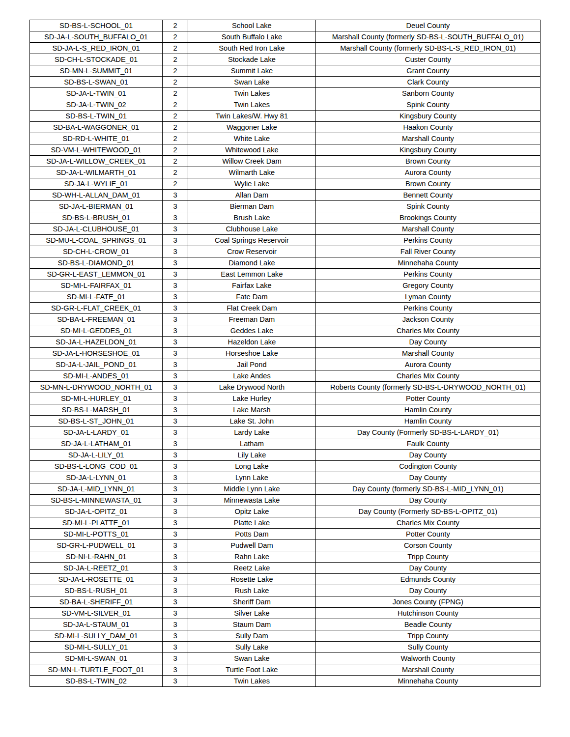| SD-BS-L-SCHOOL_01 | 2 | School Lake | Deuel County |
| SD-JA-L-SOUTH_BUFFALO_01 | 2 | South Buffalo Lake | Marshall County (formerly SD-BS-L-SOUTH_BUFFALO_01) |
| SD-JA-L-S_RED_IRON_01 | 2 | South Red Iron Lake | Marshall County (formerly SD-BS-L-S_RED_IRON_01) |
| SD-CH-L-STOCKADE_01 | 2 | Stockade Lake | Custer County |
| SD-MN-L-SUMMIT_01 | 2 | Summit Lake | Grant County |
| SD-BS-L-SWAN_01 | 2 | Swan Lake | Clark County |
| SD-JA-L-TWIN_01 | 2 | Twin Lakes | Sanborn County |
| SD-JA-L-TWIN_02 | 2 | Twin Lakes | Spink County |
| SD-BS-L-TWIN_01 | 2 | Twin Lakes/W. Hwy 81 | Kingsbury County |
| SD-BA-L-WAGGONER_01 | 2 | Waggoner Lake | Haakon County |
| SD-RD-L-WHITE_01 | 2 | White Lake | Marshall County |
| SD-VM-L-WHITEWOOD_01 | 2 | Whitewood Lake | Kingsbury County |
| SD-JA-L-WILLOW_CREEK_01 | 2 | Willow Creek Dam | Brown County |
| SD-JA-L-WILMARTH_01 | 2 | Wilmarth Lake | Aurora County |
| SD-JA-L-WYLIE_01 | 2 | Wylie Lake | Brown County |
| SD-WH-L-ALLAN_DAM_01 | 3 | Allan Dam | Bennett County |
| SD-JA-L-BIERMAN_01 | 3 | Bierman Dam | Spink County |
| SD-BS-L-BRUSH_01 | 3 | Brush Lake | Brookings County |
| SD-JA-L-CLUBHOUSE_01 | 3 | Clubhouse Lake | Marshall County |
| SD-MU-L-COAL_SPRINGS_01 | 3 | Coal Springs Reservoir | Perkins County |
| SD-CH-L-CROW_01 | 3 | Crow Reservoir | Fall River County |
| SD-BS-L-DIAMOND_01 | 3 | Diamond Lake | Minnehaha County |
| SD-GR-L-EAST_LEMMON_01 | 3 | East Lemmon Lake | Perkins County |
| SD-MI-L-FAIRFAX_01 | 3 | Fairfax Lake | Gregory County |
| SD-MI-L-FATE_01 | 3 | Fate Dam | Lyman County |
| SD-GR-L-FLAT_CREEK_01 | 3 | Flat Creek Dam | Perkins County |
| SD-BA-L-FREEMAN_01 | 3 | Freeman Dam | Jackson County |
| SD-MI-L-GEDDES_01 | 3 | Geddes Lake | Charles Mix County |
| SD-JA-L-HAZELDON_01 | 3 | Hazeldon Lake | Day County |
| SD-JA-L-HORSESHOE_01 | 3 | Horseshoe Lake | Marshall County |
| SD-JA-L-JAIL_POND_01 | 3 | Jail Pond | Aurora County |
| SD-MI-L-ANDES_01 | 3 | Lake Andes | Charles Mix County |
| SD-MN-L-DRYWOOD_NORTH_01 | 3 | Lake Drywood North | Roberts County (formerly SD-BS-L-DRYWOOD_NORTH_01) |
| SD-MI-L-HURLEY_01 | 3 | Lake Hurley | Potter County |
| SD-BS-L-MARSH_01 | 3 | Lake Marsh | Hamlin County |
| SD-BS-L-ST_JOHN_01 | 3 | Lake St. John | Hamlin County |
| SD-JA-L-LARDY_01 | 3 | Lardy Lake | Day County (Formerly SD-BS-L-LARDY_01) |
| SD-JA-L-LATHAM_01 | 3 | Latham | Faulk County |
| SD-JA-L-LILY_01 | 3 | Lily Lake | Day County |
| SD-BS-L-LONG_COD_01 | 3 | Long Lake | Codington County |
| SD-JA-L-LYNN_01 | 3 | Lynn Lake | Day County |
| SD-JA-L-MID_LYNN_01 | 3 | Middle Lynn Lake | Day County (formerly SD-BS-L-MID_LYNN_01) |
| SD-BS-L-MINNEWASTA_01 | 3 | Minnewasta Lake | Day County |
| SD-JA-L-OPITZ_01 | 3 | Opitz Lake | Day County (Formerly SD-BS-L-OPITZ_01) |
| SD-MI-L-PLATTE_01 | 3 | Platte Lake | Charles Mix County |
| SD-MI-L-POTTS_01 | 3 | Potts Dam | Potter County |
| SD-GR-L-PUDWELL_01 | 3 | Pudwell Dam | Corson County |
| SD-NI-L-RAHN_01 | 3 | Rahn Lake | Tripp County |
| SD-JA-L-REETZ_01 | 3 | Reetz Lake | Day County |
| SD-JA-L-ROSETTE_01 | 3 | Rosette Lake | Edmunds County |
| SD-BS-L-RUSH_01 | 3 | Rush Lake | Day County |
| SD-BA-L-SHERIFF_01 | 3 | Sheriff Dam | Jones County (FPNG) |
| SD-VM-L-SILVER_01 | 3 | Silver Lake | Hutchinson County |
| SD-JA-L-STAUM_01 | 3 | Staum Dam | Beadle County |
| SD-MI-L-SULLY_DAM_01 | 3 | Sully Dam | Tripp County |
| SD-MI-L-SULLY_01 | 3 | Sully Lake | Sully County |
| SD-MI-L-SWAN_01 | 3 | Swan Lake | Walworth County |
| SD-MN-L-TURTLE_FOOT_01 | 3 | Turtle Foot Lake | Marshall County |
| SD-BS-L-TWIN_02 | 3 | Twin Lakes | Minnehaha County |